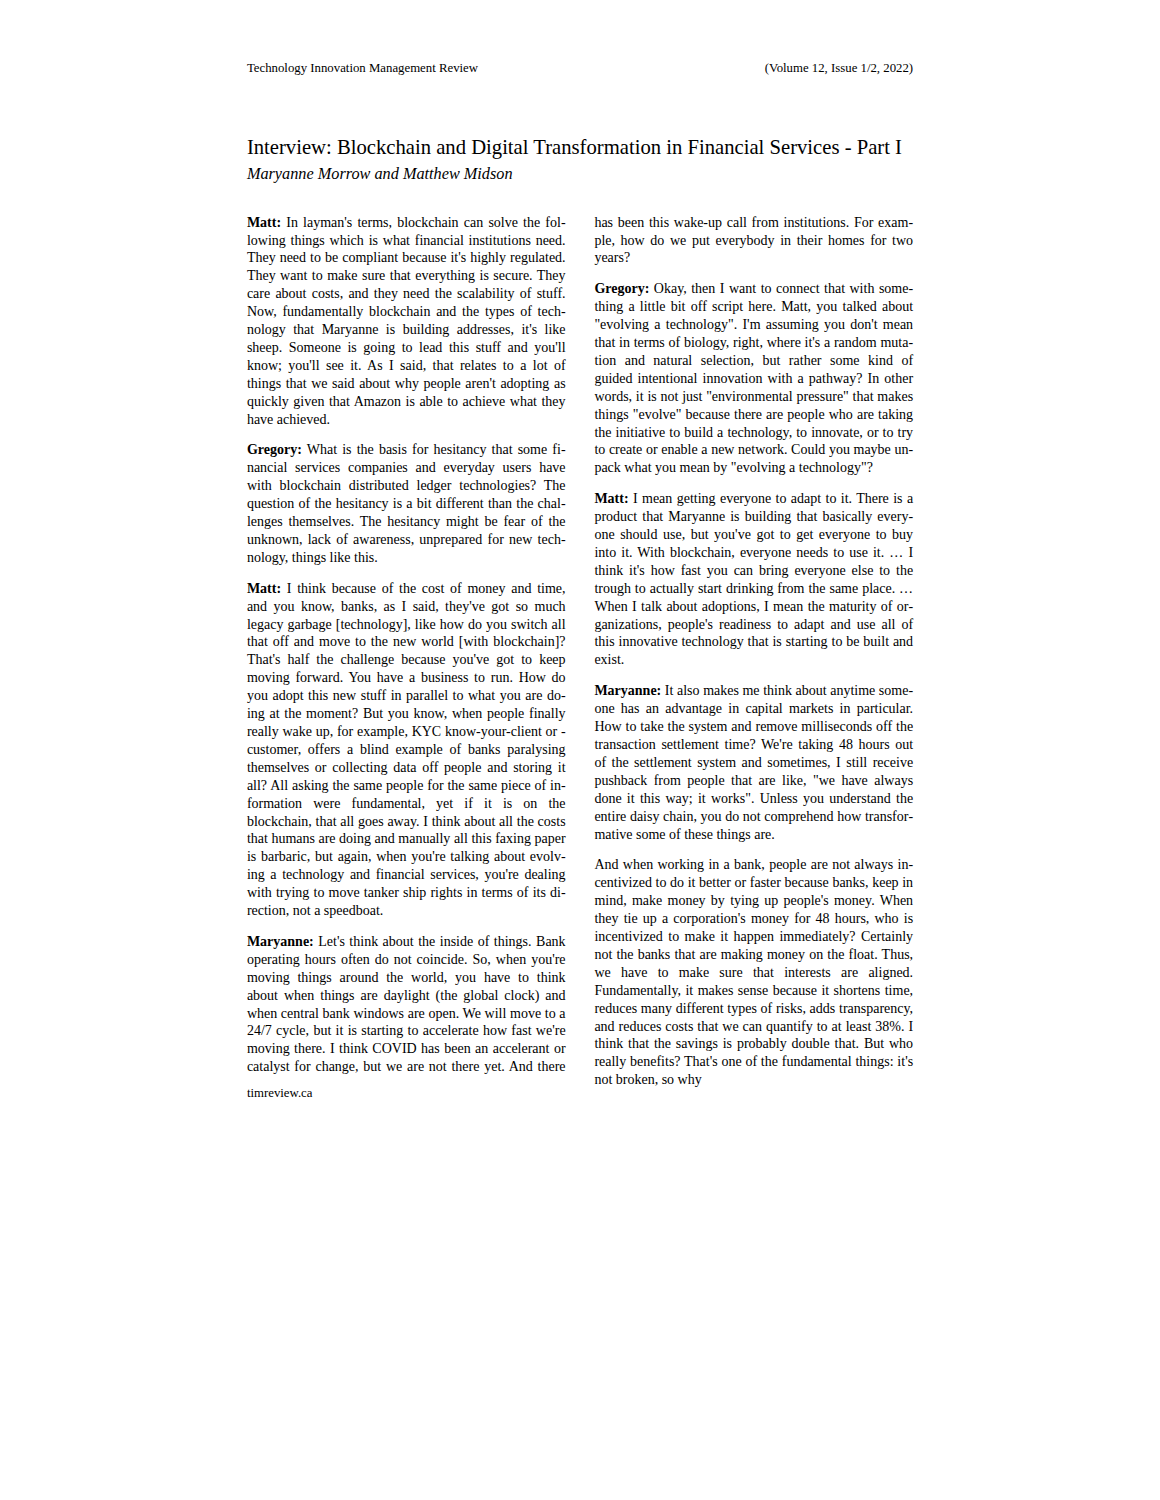Technology Innovation Management Review
(Volume 12, Issue 1/2, 2022)
Interview: Blockchain and Digital Transformation in Financial Services - Part I
Maryanne Morrow and Matthew Midson
Matt: In layman's terms, blockchain can solve the following things which is what financial institutions need. They need to be compliant because it's highly regulated. They want to make sure that everything is secure. They care about costs, and they need the scalability of stuff. Now, fundamentally blockchain and the types of technology that Maryanne is building addresses, it's like sheep. Someone is going to lead this stuff and you'll know; you'll see it. As I said, that relates to a lot of things that we said about why people aren't adopting as quickly given that Amazon is able to achieve what they have achieved.
Gregory: What is the basis for hesitancy that some financial services companies and everyday users have with blockchain distributed ledger technologies? The question of the hesitancy is a bit different than the challenges themselves. The hesitancy might be fear of the unknown, lack of awareness, unprepared for new technology, things like this.
Matt: I think because of the cost of money and time, and you know, banks, as I said, they've got so much legacy garbage [technology], like how do you switch all that off and move to the new world [with blockchain]? That's half the challenge because you've got to keep moving forward. You have a business to run. How do you adopt this new stuff in parallel to what you are doing at the moment? But you know, when people finally really wake up, for example, KYC know-your-client or -customer, offers a blind example of banks paralysing themselves or collecting data off people and storing it all? All asking the same people for the same piece of information were fundamental, yet if it is on the blockchain, that all goes away. I think about all the costs that humans are doing and manually all this faxing paper is barbaric, but again, when you're talking about evolving a technology and financial services, you're dealing with trying to move tanker ship rights in terms of its direction, not a speedboat.
Maryanne: Let's think about the inside of things. Bank operating hours often do not coincide. So, when you're moving things around the world, you have to think about when things are daylight (the global clock) and when central bank windows are open. We will move to a 24/7 cycle, but it is starting to accelerate how fast we're moving there. I think COVID has been an accelerant or catalyst for change, but we are not there yet. And there has been this wake-up call from institutions. For example, how do we put everybody in their homes for two years?
Gregory: Okay, then I want to connect that with something a little bit off script here. Matt, you talked about "evolving a technology". I'm assuming you don't mean that in terms of biology, right, where it's a random mutation and natural selection, but rather some kind of guided intentional innovation with a pathway? In other words, it is not just "environmental pressure" that makes things "evolve" because there are people who are taking the initiative to build a technology, to innovate, or to try to create or enable a new network. Could you maybe unpack what you mean by "evolving a technology"?
Matt: I mean getting everyone to adapt to it. There is a product that Maryanne is building that basically everyone should use, but you've got to get everyone to buy into it. With blockchain, everyone needs to use it. … I think it's how fast you can bring everyone else to the trough to actually start drinking from the same place. … When I talk about adoptions, I mean the maturity of organizations, people's readiness to adapt and use all of this innovative technology that is starting to be built and exist.
Maryanne: It also makes me think about anytime someone has an advantage in capital markets in particular. How to take the system and remove milliseconds off the transaction settlement time? We're taking 48 hours out of the settlement system and sometimes, I still receive pushback from people that are like, "we have always done it this way; it works". Unless you understand the entire daisy chain, you do not comprehend how transformative some of these things are.
And when working in a bank, people are not always incentivized to do it better or faster because banks, keep in mind, make money by tying up people's money. When they tie up a corporation's money for 48 hours, who is incentivized to make it happen immediately? Certainly not the banks that are making money on the float. Thus, we have to make sure that interests are aligned. Fundamentally, it makes sense because it shortens time, reduces many different types of risks, adds transparency, and reduces costs that we can quantify to at least 38%. I think that the savings is probably double that. But who really benefits? That's one of the fundamental things: it's not broken, so why
timreview.ca